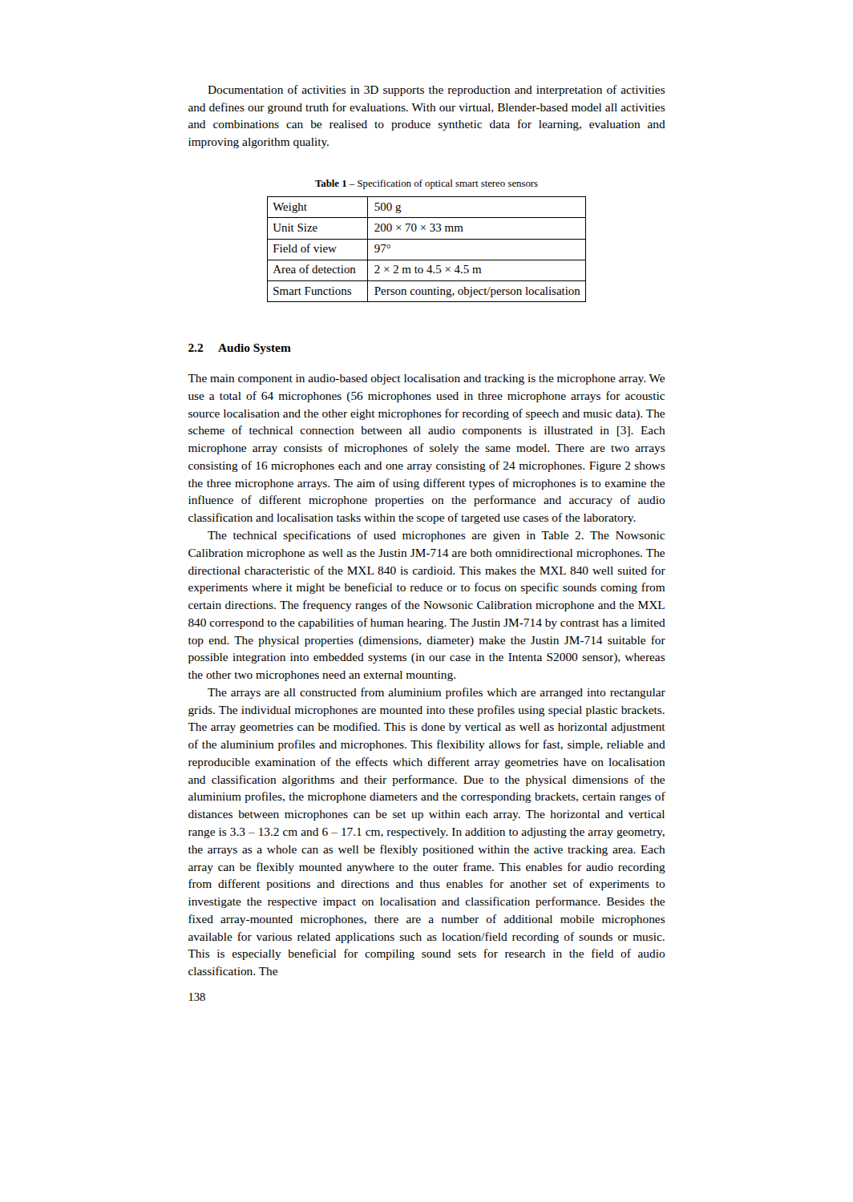Documentation of activities in 3D supports the reproduction and interpretation of activities and defines our ground truth for evaluations. With our virtual, Blender-based model all activities and combinations can be realised to produce synthetic data for learning, evaluation and improving algorithm quality.
Table 1 – Specification of optical smart stereo sensors
| Weight | 500 g |
| Unit Size | 200 × 70 × 33 mm |
| Field of view | 97° |
| Area of detection | 2 × 2 m to 4.5 × 4.5 m |
| Smart Functions | Person counting, object/person localisation |
2.2 Audio System
The main component in audio-based object localisation and tracking is the microphone array. We use a total of 64 microphones (56 microphones used in three microphone arrays for acoustic source localisation and the other eight microphones for recording of speech and music data). The scheme of technical connection between all audio components is illustrated in [3]. Each microphone array consists of microphones of solely the same model. There are two arrays consisting of 16 microphones each and one array consisting of 24 microphones. Figure 2 shows the three microphone arrays. The aim of using different types of microphones is to examine the influence of different microphone properties on the performance and accuracy of audio classification and localisation tasks within the scope of targeted use cases of the laboratory.
The technical specifications of used microphones are given in Table 2. The Nowsonic Calibration microphone as well as the Justin JM-714 are both omnidirectional microphones. The directional characteristic of the MXL 840 is cardioid. This makes the MXL 840 well suited for experiments where it might be beneficial to reduce or to focus on specific sounds coming from certain directions. The frequency ranges of the Nowsonic Calibration microphone and the MXL 840 correspond to the capabilities of human hearing. The Justin JM-714 by contrast has a limited top end. The physical properties (dimensions, diameter) make the Justin JM-714 suitable for possible integration into embedded systems (in our case in the Intenta S2000 sensor), whereas the other two microphones need an external mounting.
The arrays are all constructed from aluminium profiles which are arranged into rectangular grids. The individual microphones are mounted into these profiles using special plastic brackets. The array geometries can be modified. This is done by vertical as well as horizontal adjustment of the aluminium profiles and microphones. This flexibility allows for fast, simple, reliable and reproducible examination of the effects which different array geometries have on localisation and classification algorithms and their performance. Due to the physical dimensions of the aluminium profiles, the microphone diameters and the corresponding brackets, certain ranges of distances between microphones can be set up within each array. The horizontal and vertical range is 3.3 – 13.2 cm and 6 – 17.1 cm, respectively. In addition to adjusting the array geometry, the arrays as a whole can as well be flexibly positioned within the active tracking area. Each array can be flexibly mounted anywhere to the outer frame. This enables for audio recording from different positions and directions and thus enables for another set of experiments to investigate the respective impact on localisation and classification performance. Besides the fixed array-mounted microphones, there are a number of additional mobile microphones available for various related applications such as location/field recording of sounds or music. This is especially beneficial for compiling sound sets for research in the field of audio classification. The
138